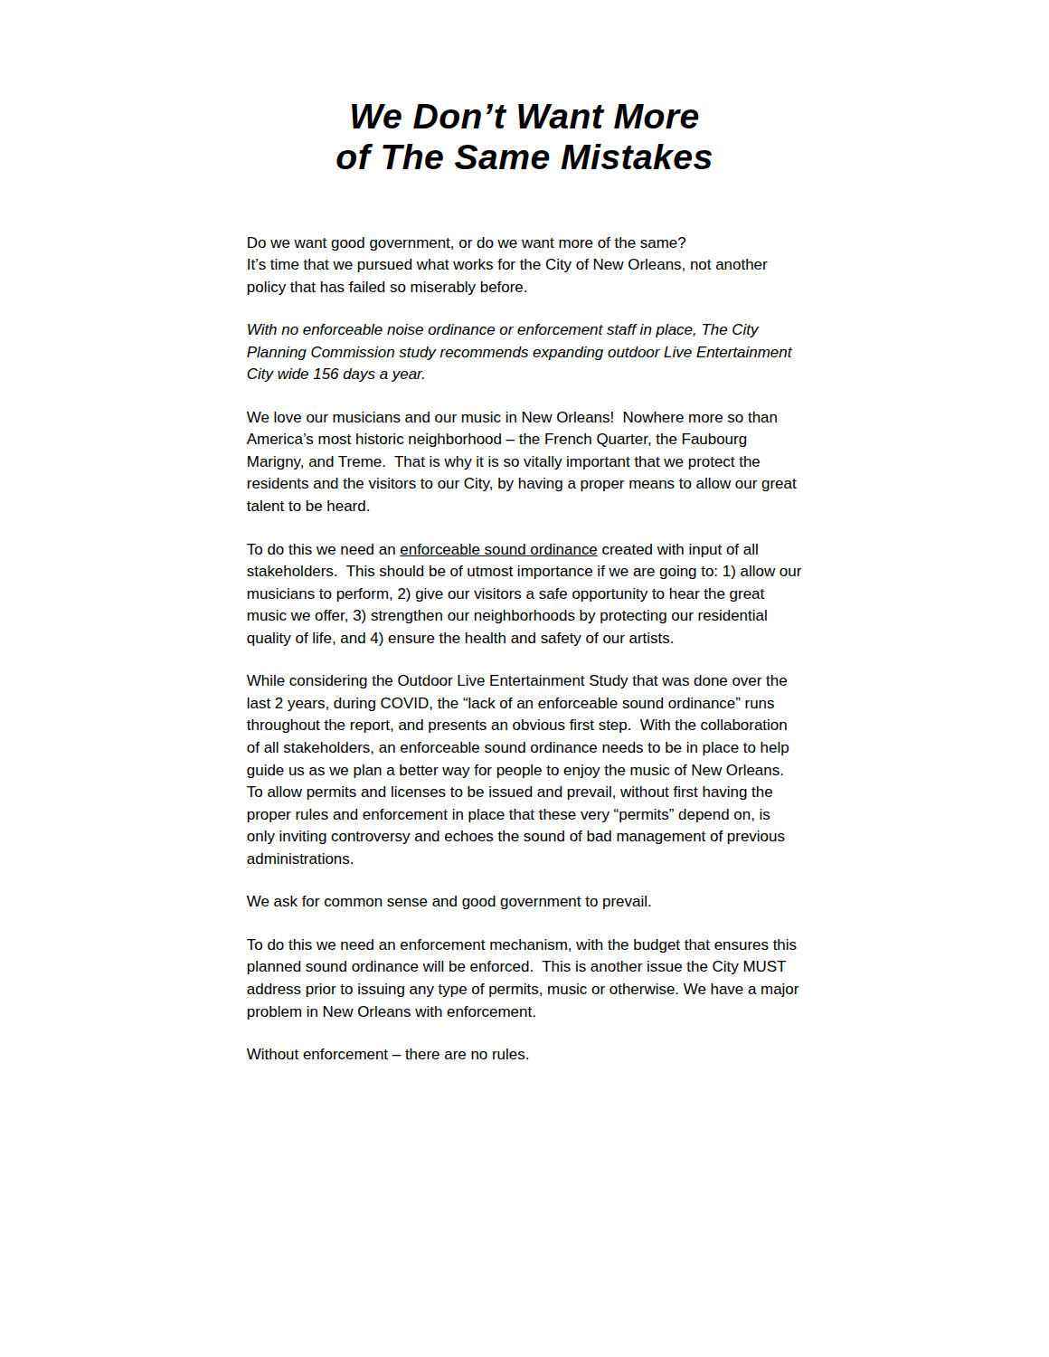We Don’t Want More
of The Same Mistakes
Do we want good government, or do we want more of the same?
It’s time that we pursued what works for the City of New Orleans, not another policy that has failed so miserably before.
With no enforceable noise ordinance or enforcement staff in place, The City Planning Commission study recommends expanding outdoor Live Entertainment City wide 156 days a year.
We love our musicians and our music in New Orleans! Nowhere more so than America’s most historic neighborhood – the French Quarter, the Faubourg Marigny, and Treme. That is why it is so vitally important that we protect the residents and the visitors to our City, by having a proper means to allow our great talent to be heard.
To do this we need an enforceable sound ordinance created with input of all stakeholders. This should be of utmost importance if we are going to: 1) allow our musicians to perform, 2) give our visitors a safe opportunity to hear the great music we offer, 3) strengthen our neighborhoods by protecting our residential quality of life, and 4) ensure the health and safety of our artists.
While considering the Outdoor Live Entertainment Study that was done over the last 2 years, during COVID, the “lack of an enforceable sound ordinance” runs throughout the report, and presents an obvious first step. With the collaboration of all stakeholders, an enforceable sound ordinance needs to be in place to help guide us as we plan a better way for people to enjoy the music of New Orleans. To allow permits and licenses to be issued and prevail, without first having the proper rules and enforcement in place that these very “permits” depend on, is only inviting controversy and echoes the sound of bad management of previous administrations.
We ask for common sense and good government to prevail.
To do this we need an enforcement mechanism, with the budget that ensures this planned sound ordinance will be enforced. This is another issue the City MUST address prior to issuing any type of permits, music or otherwise. We have a major problem in New Orleans with enforcement.
Without enforcement – there are no rules.